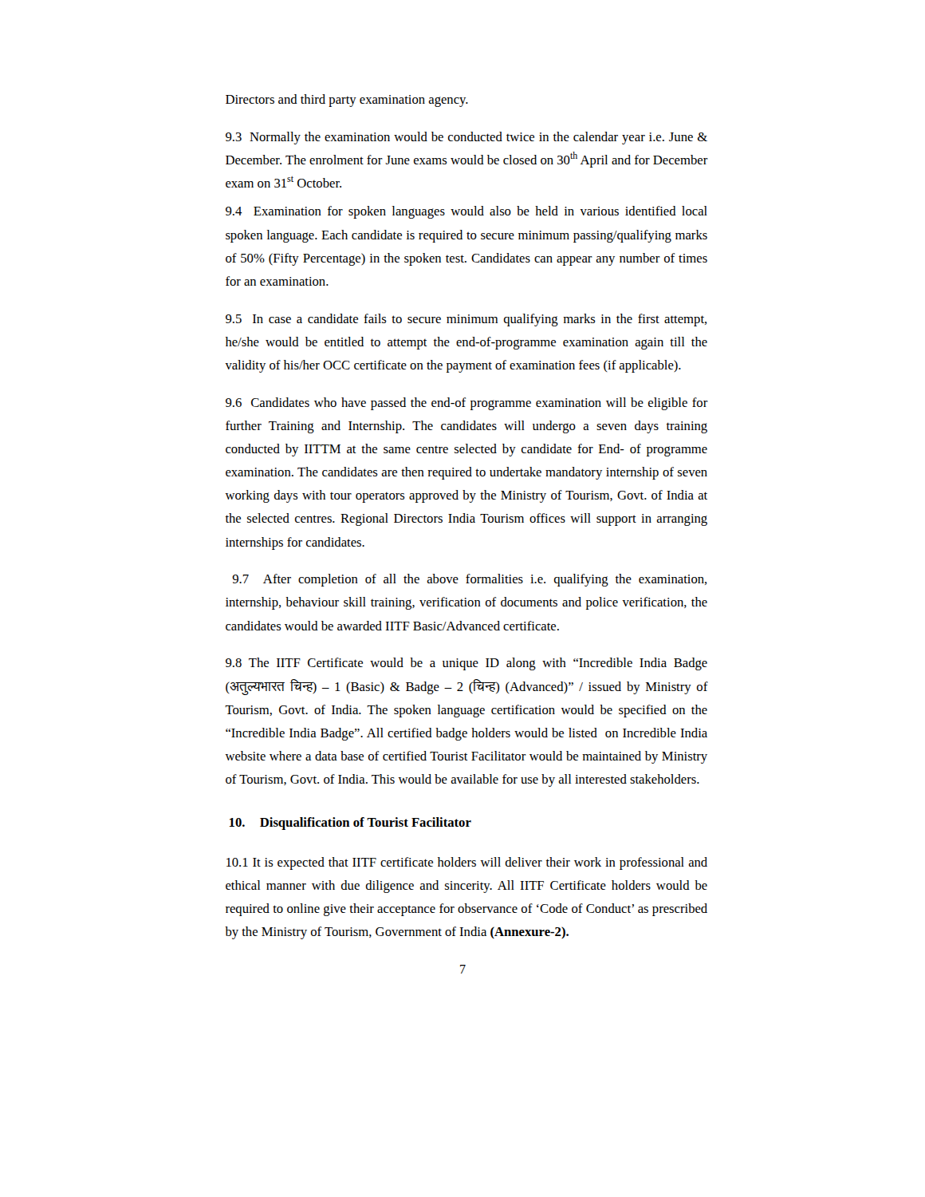Directors and third party examination agency.
9.3 Normally the examination would be conducted twice in the calendar year i.e. June & December. The enrolment for June exams would be closed on 30th April and for December exam on 31st October.
9.4 Examination for spoken languages would also be held in various identified local spoken language. Each candidate is required to secure minimum passing/qualifying marks of 50% (Fifty Percentage) in the spoken test. Candidates can appear any number of times for an examination.
9.5 In case a candidate fails to secure minimum qualifying marks in the first attempt, he/she would be entitled to attempt the end-of-programme examination again till the validity of his/her OCC certificate on the payment of examination fees (if applicable).
9.6 Candidates who have passed the end-of programme examination will be eligible for further Training and Internship. The candidates will undergo a seven days training conducted by IITTM at the same centre selected by candidate for End- of programme examination. The candidates are then required to undertake mandatory internship of seven working days with tour operators approved by the Ministry of Tourism, Govt. of India at the selected centres. Regional Directors India Tourism offices will support in arranging internships for candidates.
9.7 After completion of all the above formalities i.e. qualifying the examination, internship, behaviour skill training, verification of documents and police verification, the candidates would be awarded IITF Basic/Advanced certificate.
9.8 The IITF Certificate would be a unique ID along with “Incredible India Badge (अतुल्यभारत चिन्ह) – 1 (Basic) & Badge – 2 (चिन्ह) (Advanced)” / issued by Ministry of Tourism, Govt. of India. The spoken language certification would be specified on the “Incredible India Badge”. All certified badge holders would be listed on Incredible India website where a data base of certified Tourist Facilitator would be maintained by Ministry of Tourism, Govt. of India. This would be available for use by all interested stakeholders.
10. Disqualification of Tourist Facilitator
10.1 It is expected that IITF certificate holders will deliver their work in professional and ethical manner with due diligence and sincerity. All IITF Certificate holders would be required to online give their acceptance for observance of ‘Code of Conduct’ as prescribed by the Ministry of Tourism, Government of India (Annexure-2).
7